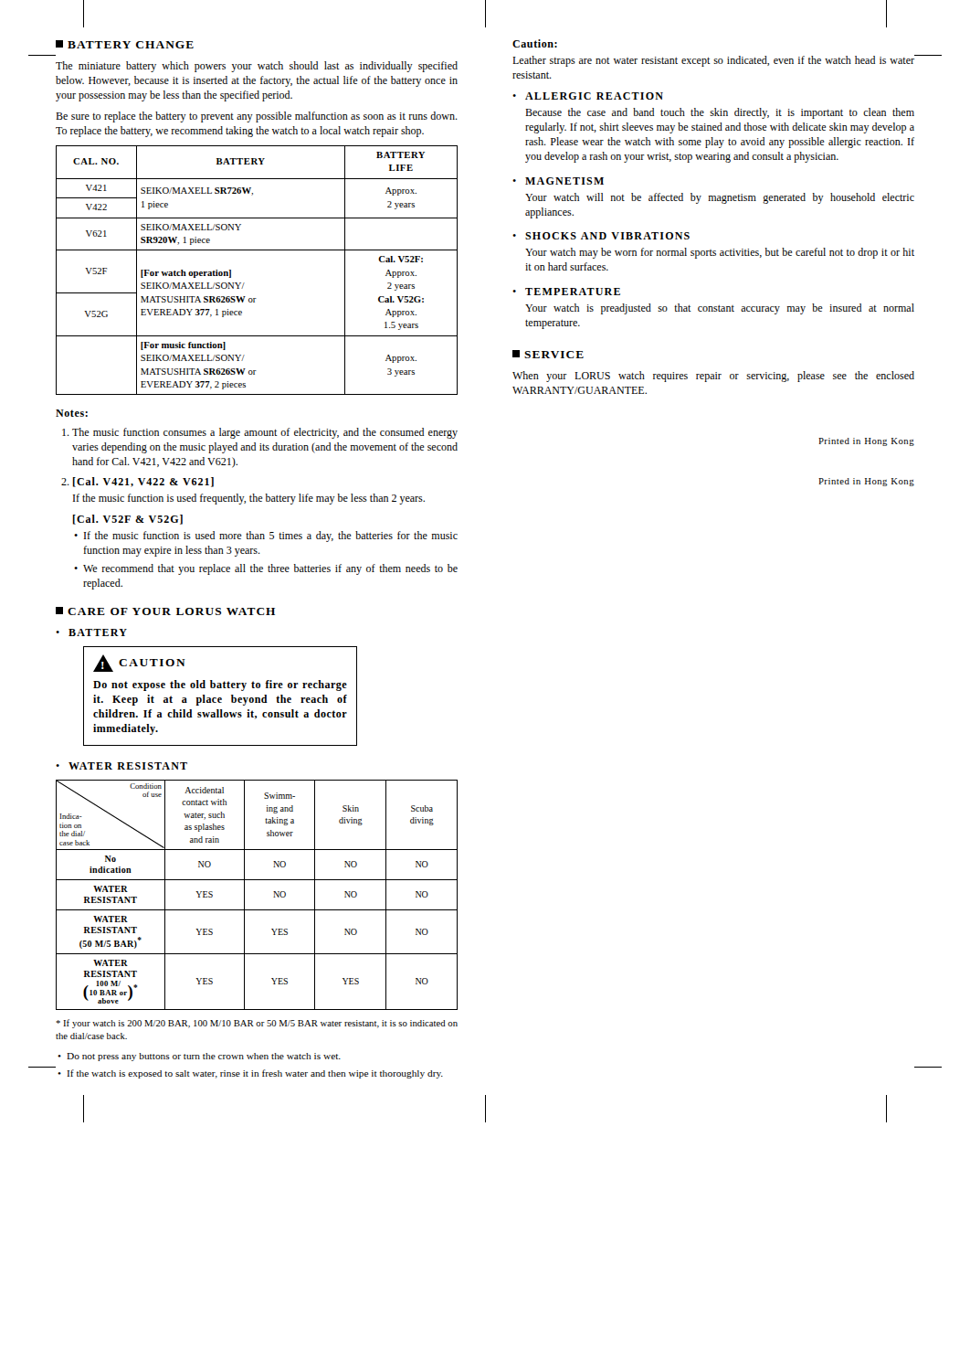BATTERY CHANGE
The miniature battery which powers your watch should last as individually specified below. However, because it is inserted at the factory, the actual life of the battery once in your possession may be less than the specified period.
Be sure to replace the battery to prevent any possible malfunction as soon as it runs down. To replace the battery, we recommend taking the watch to a local watch repair shop.
| CAL. NO. | BATTERY | BATTERY LIFE |
| --- | --- | --- |
| V421 | SEIKO/MAXELL SR726W , 1 piece | Approx. 2 years |
| V422 |
| V621 | SEIKO/MAXELL/SONY SR920W , 1 piece | |
| V52F | [For watch operation] SEIKO/MAXELL/SONY/ MATSUSHITA SR626SW or EVEREADY 377 , 1 piece | Cal. V52F: Approx. 2 years Cal. V52G: Approx. 1.5 years |
| V52G |
| | [For music function] SEIKO/MAXELL/SONY/ MATSUSHITA SR626SW or EVEREADY 377 , 2 pieces | Approx. 3 years |
Notes:
The music function consumes a large amount of electricity, and the consumed energy varies depending on the music played and its duration (and the movement of the second hand for Cal. V421, V422 and V621).
[Cal. V421, V422 & V621]
If the music function is used frequently, the battery life may be less than 2 years.
[Cal. V52F & V52G]
If the music function is used more than 5 times a day, the batteries for the music function may expire in less than 3 years.
We recommend that you replace all the three batteries if any of them needs to be replaced.
CARE OF YOUR LORUS WATCH
BATTERY
!
CAUTION
Do not expose the old battery to fire or recharge it. Keep it at a place beyond the reach of children. If a child swallows it, consult a doctor immediately.
WATER RESISTANT
| Condition of use Indica- tion on the dial/ case back | Accidental contact with water, such as splashes and rain | Swimm- ing and taking a shower | Skin diving | Scuba diving |
| No indication | NO | NO | NO | NO |
| WATER RESISTANT | YES | NO | NO | NO |
| WATER RESISTANT (50 M/5 BAR) * | YES | YES | NO | NO |
| WATER RESISTANT ( 100 M/ 10 BAR or above ) * | YES | YES | YES | NO |
* If your watch is 200 M/20 BAR, 100 M/10 BAR or 50 M/5 BAR water resistant, it is so indicated on the dial/case back.
Do not press any buttons or turn the crown when the watch is wet.
If the watch is exposed to salt water, rinse it in fresh water and then wipe it thoroughly dry.
Caution:
Leather straps are not water resistant except so indicated, even if the watch head is water resistant.
ALLERGIC REACTION
Because the case and band touch the skin directly, it is important to clean them regularly. If not, shirt sleeves may be stained and those with delicate skin may develop a rash. Please wear the watch with some play to avoid any possible allergic reaction. If you develop a rash on your wrist, stop wearing and consult a physician.
MAGNETISM
Your watch will not be affected by magnetism generated by household electric appliances.
SHOCKS AND VIBRATIONS
Your watch may be worn for normal sports activities, but be careful not to drop it or hit it on hard surfaces.
TEMPERATURE
Your watch is preadjusted so that constant accuracy may be insured at normal temperature.
SERVICE
When your LORUS watch requires repair or servicing, please see the enclosed WARRANTY/GUARANTEE.
Printed in Hong Kong
Printed in Hong Kong